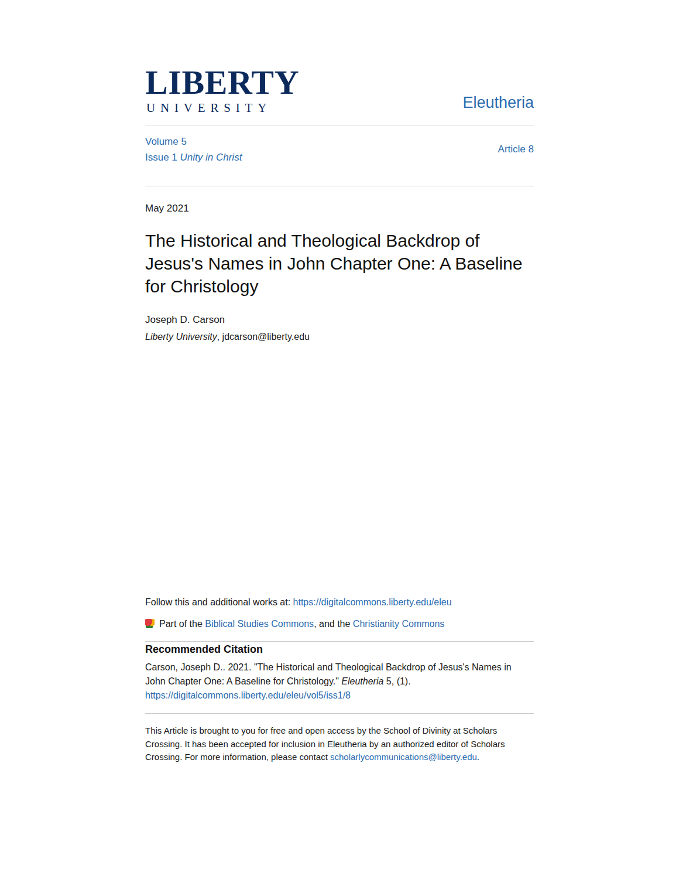LIBERTY UNIVERSITY
Eleutheria
Volume 5
Issue 1 Unity in Christ
Article 8
May 2021
The Historical and Theological Backdrop of Jesus's Names in John Chapter One: A Baseline for Christology
Joseph D. Carson
Liberty University, jdcarson@liberty.edu
Follow this and additional works at: https://digitalcommons.liberty.edu/eleu
Part of the Biblical Studies Commons, and the Christianity Commons
Recommended Citation
Carson, Joseph D.. 2021. "The Historical and Theological Backdrop of Jesus's Names in John Chapter One: A Baseline for Christology." Eleutheria 5, (1). https://digitalcommons.liberty.edu/eleu/vol5/iss1/8
This Article is brought to you for free and open access by the School of Divinity at Scholars Crossing. It has been accepted for inclusion in Eleutheria by an authorized editor of Scholars Crossing. For more information, please contact scholarlycommunications@liberty.edu.